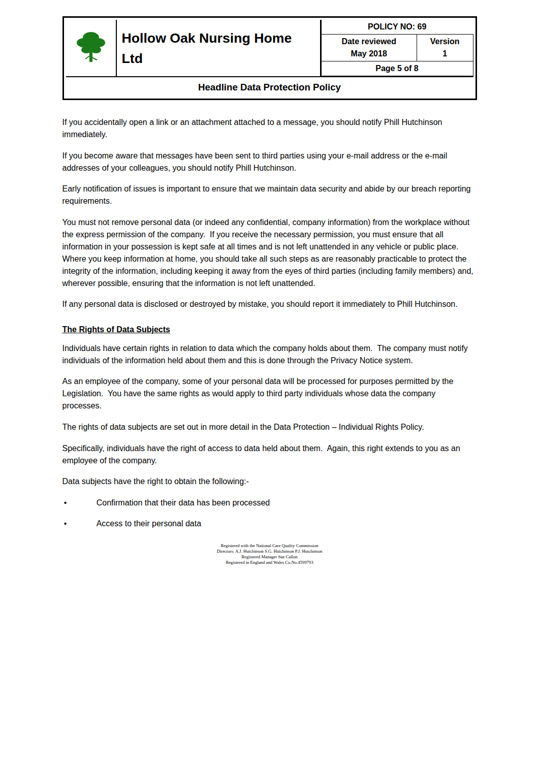| | Hollow Oak Nursing Home Ltd | / POLICY NO: 69 / / Date reviewed May 2018 / Version 1 / / Page 5 of 8 / |
| Headline Data Protection Policy |
If you accidentally open a link or an attachment attached to a message, you should notify Phill Hutchinson immediately.
If you become aware that messages have been sent to third parties using your e-mail address or the e-mail addresses of your colleagues, you should notify Phill Hutchinson.
Early notification of issues is important to ensure that we maintain data security and abide by our breach reporting requirements.
You must not remove personal data (or indeed any confidential, company information) from the workplace without the express permission of the company. If you receive the necessary permission, you must ensure that all information in your possession is kept safe at all times and is not left unattended in any vehicle or public place. Where you keep information at home, you should take all such steps as are reasonably practicable to protect the integrity of the information, including keeping it away from the eyes of third parties (including family members) and, wherever possible, ensuring that the information is not left unattended.
If any personal data is disclosed or destroyed by mistake, you should report it immediately to Phill Hutchinson.
The Rights of Data Subjects
Individuals have certain rights in relation to data which the company holds about them. The company must notify individuals of the information held about them and this is done through the Privacy Notice system.
As an employee of the company, some of your personal data will be processed for purposes permitted by the Legislation. You have the same rights as would apply to third party individuals whose data the company processes.
The rights of data subjects are set out in more detail in the Data Protection – Individual Rights Policy.
Specifically, individuals have the right of access to data held about them. Again, this right extends to you as an employee of the company.
Data subjects have the right to obtain the following:-
Confirmation that their data has been processed
Access to their personal data
Registered with the National Care Quality Commission
Directors: A.J. Hutchinson S.G. Hutchinson P.J. Hutchinson
Registered Manager Sue Callon
Registered in England and Wales Co.No.4599793